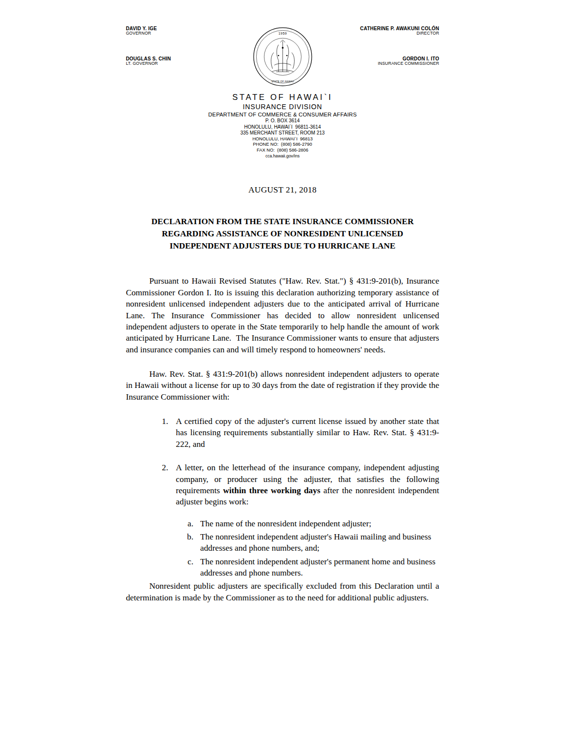DAVID Y. IGE
GOVERNOR
DOUGLAS S. CHIN
LT. GOVERNOR
CATHERINE P. AWAKUNI COLÓN
DIRECTOR
GORDON I. ITO
INSURANCE COMMISSIONER
1959 STATE OF HAWAII
STATE OF HAWAI`I
INSURANCE DIVISION
DEPARTMENT OF COMMERCE & CONSUMER AFFAIRS
P. O. BOX 3614
HONOLULU, HAWAI`I 96811-3614
335 MERCHANT STREET, ROOM 213
HONOLULU, HAWAI`I 96813
PHONE NO: (808) 586-2790
FAX NO: (808) 586-2806
cca.hawaii.gov/ins
AUGUST 21, 2018
Declaration from the State Insurance Commissioner Regarding Assistance of Nonresident Unlicensed Independent Adjusters Due to Hurricane Lane
Pursuant to Hawaii Revised Statutes ("Haw. Rev. Stat.") § 431:9-201(b), Insurance Commissioner Gordon I. Ito is issuing this declaration authorizing temporary assistance of nonresident unlicensed independent adjusters due to the anticipated arrival of Hurricane Lane. The Insurance Commissioner has decided to allow nonresident unlicensed independent adjusters to operate in the State temporarily to help handle the amount of work anticipated by Hurricane Lane. The Insurance Commissioner wants to ensure that adjusters and insurance companies can and will timely respond to homeowners' needs.
Haw. Rev. Stat. § 431:9-201(b) allows nonresident independent adjusters to operate in Hawaii without a license for up to 30 days from the date of registration if they provide the Insurance Commissioner with:
A certified copy of the adjuster's current license issued by another state that has licensing requirements substantially similar to Haw. Rev. Stat. § 431:9-222, and
A letter, on the letterhead of the insurance company, independent adjusting company, or producer using the adjuster, that satisfies the following requirements within three working days after the nonresident independent adjuster begins work:
The name of the nonresident independent adjuster;
The nonresident independent adjuster's Hawaii mailing and business addresses and phone numbers, and;
The nonresident independent adjuster's permanent home and business addresses and phone numbers.
Nonresident public adjusters are specifically excluded from this Declaration until a determination is made by the Commissioner as to the need for additional public adjusters.